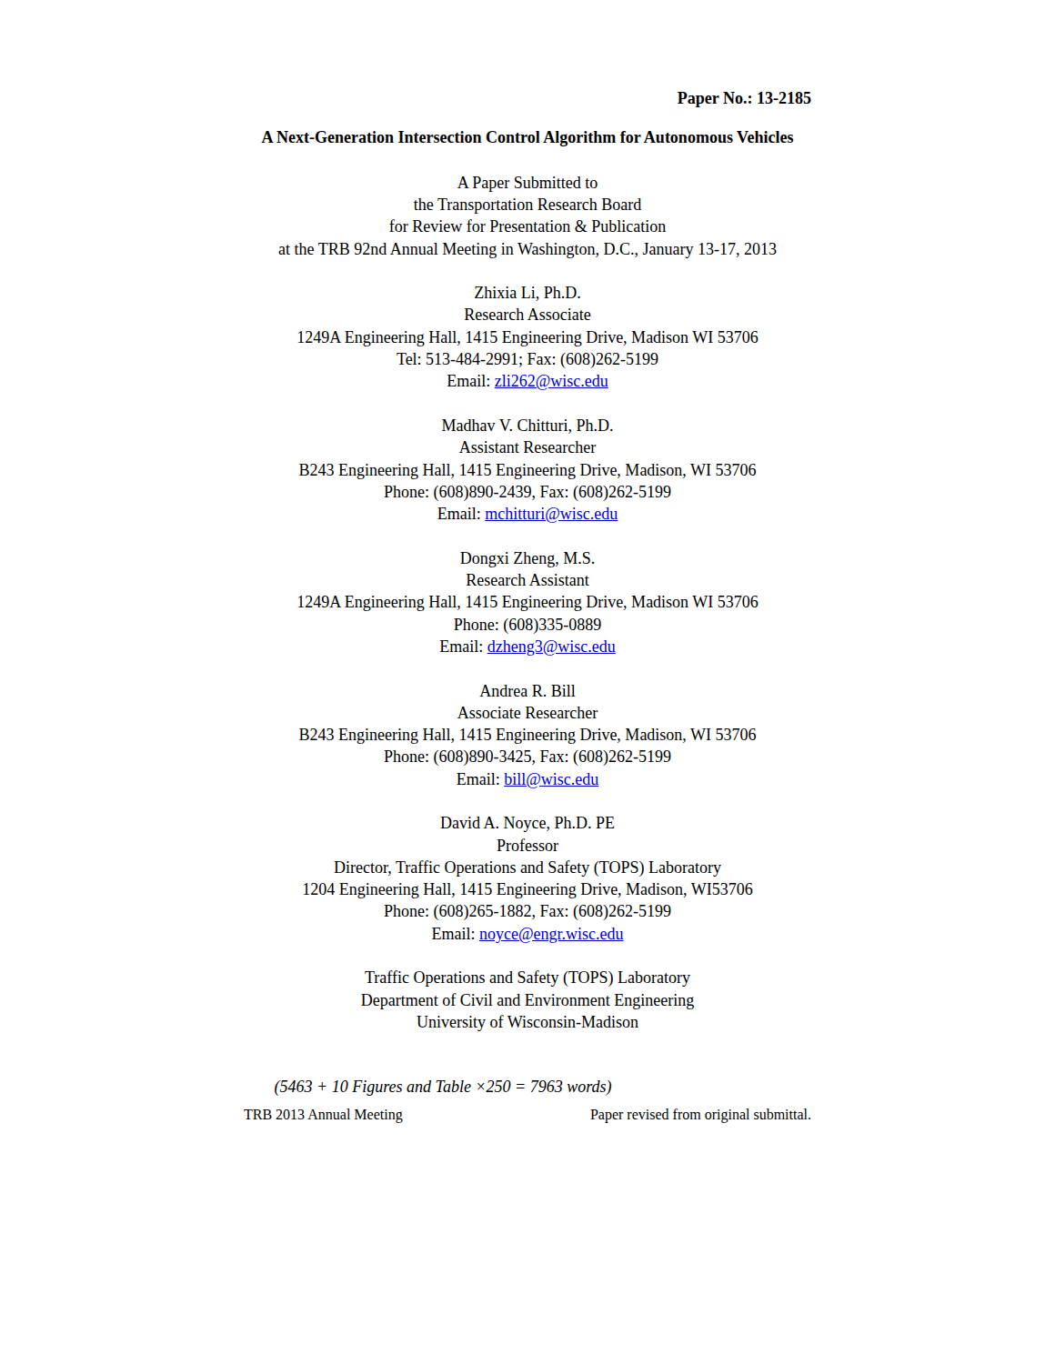Paper No.: 13-2185
A Next-Generation Intersection Control Algorithm for Autonomous Vehicles
A Paper Submitted to
the Transportation Research Board
for Review for Presentation & Publication
at the TRB 92nd Annual Meeting in Washington, D.C., January 13-17, 2013
Zhixia Li, Ph.D.
Research Associate
1249A Engineering Hall, 1415 Engineering Drive, Madison WI 53706
Tel: 513-484-2991; Fax: (608)262-5199
Email: zli262@wisc.edu
Madhav V. Chitturi, Ph.D.
Assistant Researcher
B243 Engineering Hall, 1415 Engineering Drive, Madison, WI 53706
Phone: (608)890-2439, Fax: (608)262-5199
Email: mchitturi@wisc.edu
Dongxi Zheng, M.S.
Research Assistant
1249A Engineering Hall, 1415 Engineering Drive, Madison WI 53706
Phone: (608)335-0889
Email: dzheng3@wisc.edu
Andrea R. Bill
Associate Researcher
B243 Engineering Hall, 1415 Engineering Drive, Madison, WI 53706
Phone: (608)890-3425, Fax: (608)262-5199
Email: bill@wisc.edu
David A. Noyce, Ph.D. PE
Professor
Director, Traffic Operations and Safety (TOPS) Laboratory
1204 Engineering Hall, 1415 Engineering Drive, Madison, WI53706
Phone: (608)265-1882, Fax: (608)262-5199
Email: noyce@engr.wisc.edu
Traffic Operations and Safety (TOPS) Laboratory
Department of Civil and Environment Engineering
University of Wisconsin-Madison
(5463 + 10 Figures and Table ×250 = 7963 words)
TRB 2013 Annual Meeting Paper revised from original submittal.